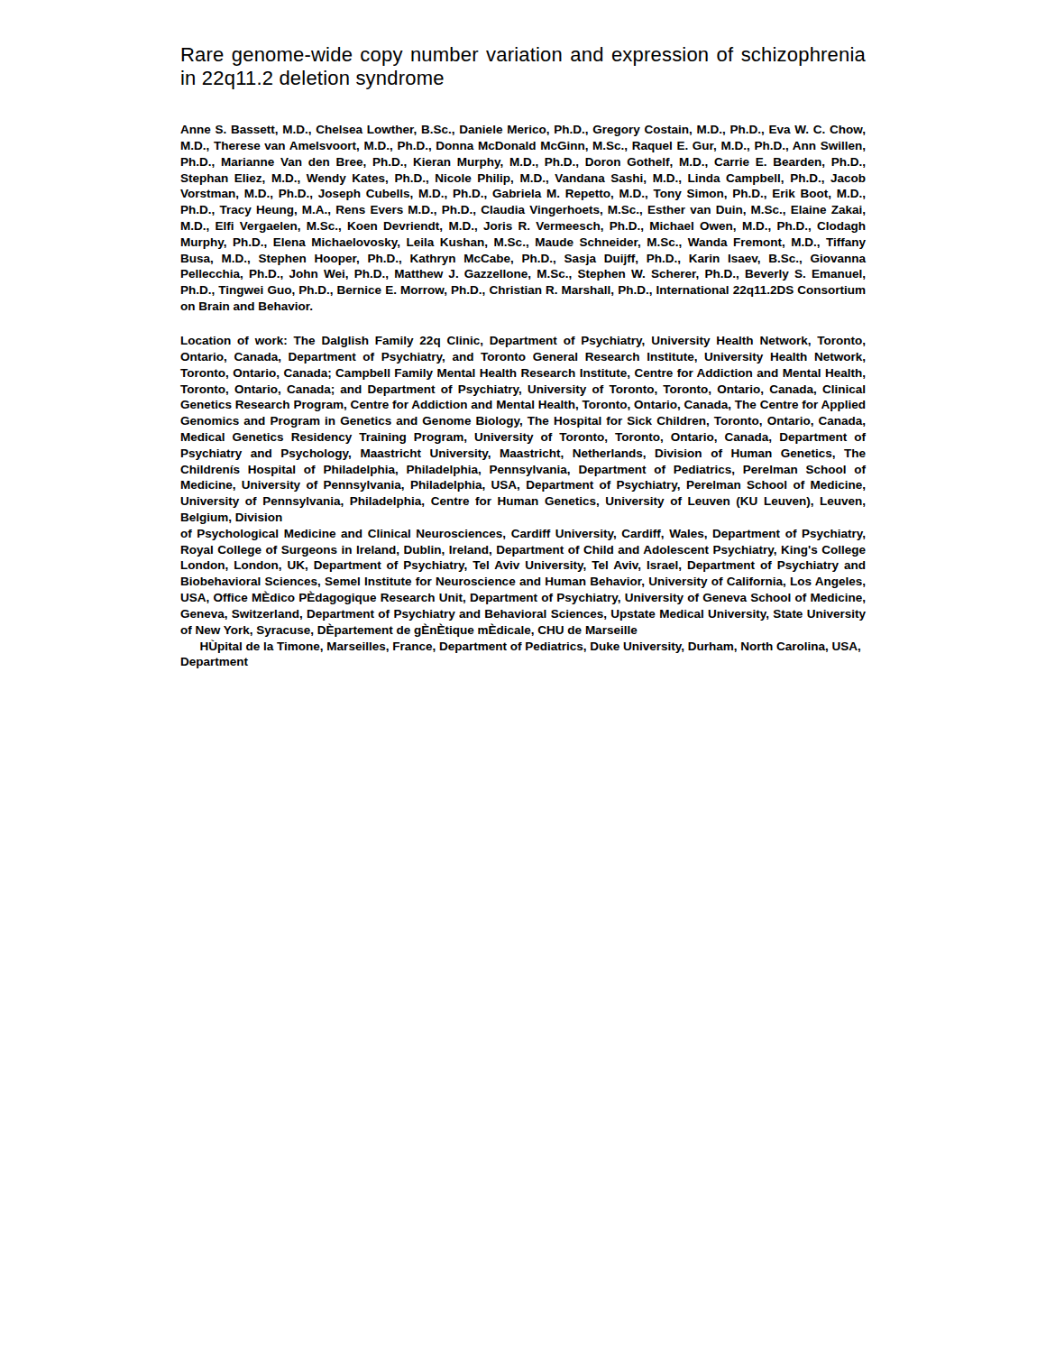Rare genome-wide copy number variation and expression of schizophrenia in 22q11.2 deletion syndrome
Anne S. Bassett, M.D., Chelsea Lowther, B.Sc., Daniele Merico, Ph.D., Gregory Costain, M.D., Ph.D., Eva W. C. Chow, M.D., Therese van Amelsvoort, M.D., Ph.D., Donna McDonald McGinn, M.Sc., Raquel E. Gur, M.D., Ph.D., Ann Swillen, Ph.D., Marianne Van den Bree, Ph.D., Kieran Murphy, M.D., Ph.D., Doron Gothelf, M.D., Carrie E. Bearden, Ph.D., Stephan Eliez, M.D., Wendy Kates, Ph.D., Nicole Philip, M.D., Vandana Sashi, M.D., Linda Campbell, Ph.D., Jacob Vorstman, M.D., Ph.D., Joseph Cubells, M.D., Ph.D., Gabriela M. Repetto, M.D., Tony Simon, Ph.D., Erik Boot, M.D., Ph.D., Tracy Heung, M.A., Rens Evers M.D., Ph.D., Claudia Vingerhoets, M.Sc., Esther van Duin, M.Sc., Elaine Zakai, M.D., Elfi Vergaelen, M.Sc., Koen Devriendt, M.D., Joris R. Vermeesch, Ph.D., Michael Owen, M.D., Ph.D., Clodagh Murphy, Ph.D., Elena Michaelovosky, Leila Kushan, M.Sc., Maude Schneider, M.Sc., Wanda Fremont, M.D., Tiffany Busa, M.D., Stephen Hooper, Ph.D., Kathryn McCabe, Ph.D., Sasja Duijff, Ph.D., Karin Isaev, B.Sc., Giovanna Pellecchia, Ph.D., John Wei, Ph.D., Matthew J. Gazzellone, M.Sc., Stephen W. Scherer, Ph.D., Beverly S. Emanuel, Ph.D., Tingwei Guo, Ph.D., Bernice E. Morrow, Ph.D., Christian R. Marshall, Ph.D., International 22q11.2DS Consortium on Brain and Behavior.
Location of work: The Dalglish Family 22q Clinic, Department of Psychiatry, University Health Network, Toronto, Ontario, Canada, Department of Psychiatry, and Toronto General Research Institute, University Health Network, Toronto, Ontario, Canada; Campbell Family Mental Health Research Institute, Centre for Addiction and Mental Health, Toronto, Ontario, Canada; and Department of Psychiatry, University of Toronto, Toronto, Ontario, Canada, Clinical Genetics Research Program, Centre for Addiction and Mental Health, Toronto, Ontario, Canada, The Centre for Applied Genomics and Program in Genetics and Genome Biology, The Hospital for Sick Children, Toronto, Ontario, Canada, Medical Genetics Residency Training Program, University of Toronto, Toronto, Ontario, Canada, Department of Psychiatry and Psychology, Maastricht University, Maastricht, Netherlands, Division of Human Genetics, The Childrenís Hospital of Philadelphia, Philadelphia, Pennsylvania, Department of Pediatrics, Perelman School of Medicine, University of Pennsylvania, Philadelphia, USA, Department of Psychiatry, Perelman School of Medicine, University of Pennsylvania, Philadelphia, Centre for Human Genetics, University of Leuven (KU Leuven), Leuven, Belgium, Division
of Psychological Medicine and Clinical Neurosciences, Cardiff University, Cardiff, Wales, Department of Psychiatry, Royal College of Surgeons in Ireland, Dublin, Ireland, Department of Child and Adolescent Psychiatry, King's College London, London, UK, Department of Psychiatry, Tel Aviv University, Tel Aviv, Israel, Department of Psychiatry and Biobehavioral Sciences, Semel Institute for Neuroscience and Human Behavior, University of California, Los Angeles, USA, Office MÈdico PÈdagogique Research Unit, Department of Psychiatry, University of Geneva School of Medicine, Geneva, Switzerland, Department of Psychiatry and Behavioral Sciences, Upstate Medical University, State University of New York, Syracuse, DÈpartement de gÈnÈtique mÈdicale, CHU de Marseille
HÙpital de la Timone, Marseilles, France, Department of Pediatrics, Duke University, Durham, North Carolina, USA, Department